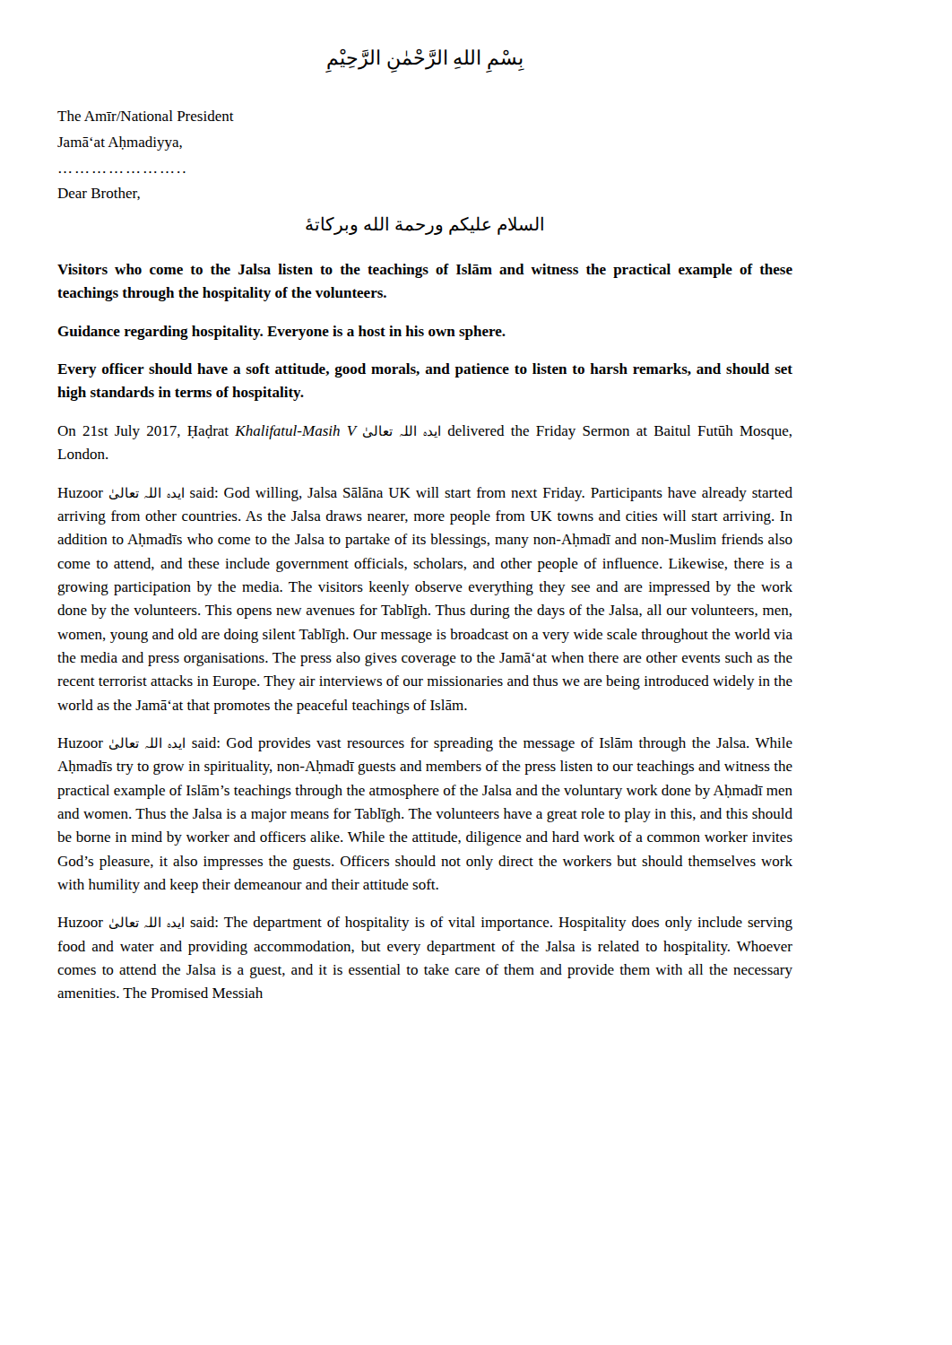بِسْمِ اللهِ الرَّحْمٰنِ الرَّحِيْمِ
The Amīr/National President
Jamā‘at Aḥmadiyya,
…………………..
Dear Brother,
السلام علیکم ورحمة الله وبرکاتهٔ
Visitors who come to the Jalsa listen to the teachings of Islām and witness the practical example of these teachings through the hospitality of the volunteers.
Guidance regarding hospitality. Everyone is a host in his own sphere.
Every officer should have a soft attitude, good morals, and patience to listen to harsh remarks, and should set high standards in terms of hospitality.
On 21st July 2017, Ḥaḍrat Khalifatul-Masih V ایدہ اللہ تعالیٰ delivered the Friday Sermon at Baitul Futūh Mosque, London.
Huzoor ایدہ اللہ تعالیٰ said: God willing, Jalsa Sālāna UK will start from next Friday. Participants have already started arriving from other countries. As the Jalsa draws nearer, more people from UK towns and cities will start arriving. In addition to Aḥmadīs who come to the Jalsa to partake of its blessings, many non-Aḥmadī and non-Muslim friends also come to attend, and these include government officials, scholars, and other people of influence. Likewise, there is a growing participation by the media. The visitors keenly observe everything they see and are impressed by the work done by the volunteers. This opens new avenues for Tablīgh. Thus during the days of the Jalsa, all our volunteers, men, women, young and old are doing silent Tablīgh. Our message is broadcast on a very wide scale throughout the world via the media and press organisations. The press also gives coverage to the Jamā‘at when there are other events such as the recent terrorist attacks in Europe. They air interviews of our missionaries and thus we are being introduced widely in the world as the Jamā‘at that promotes the peaceful teachings of Islām.
Huzoor ایدہ اللہ تعالیٰ said: God provides vast resources for spreading the message of Islām through the Jalsa. While Aḥmadīs try to grow in spirituality, non-Aḥmadī guests and members of the press listen to our teachings and witness the practical example of Islām’s teachings through the atmosphere of the Jalsa and the voluntary work done by Aḥmadī men and women. Thus the Jalsa is a major means for Tablīgh. The volunteers have a great role to play in this, and this should be borne in mind by worker and officers alike. While the attitude, diligence and hard work of a common worker invites God’s pleasure, it also impresses the guests. Officers should not only direct the workers but should themselves work with humility and keep their demeanour and their attitude soft.
Huzoor ایدہ اللہ تعالیٰ said: The department of hospitality is of vital importance. Hospitality does only include serving food and water and providing accommodation, but every department of the Jalsa is related to hospitality. Whoever comes to attend the Jalsa is a guest, and it is essential to take care of them and provide them with all the necessary amenities. The Promised Messiah